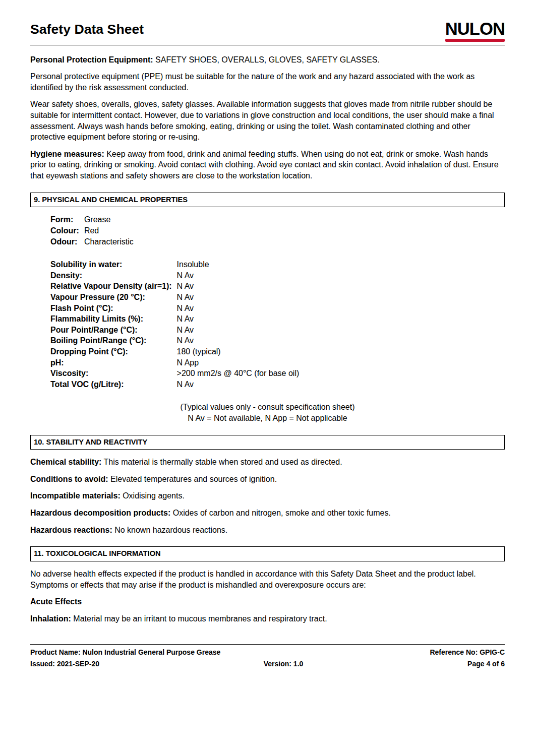Safety Data Sheet
NULON
Personal Protection Equipment: SAFETY SHOES, OVERALLS, GLOVES, SAFETY GLASSES.
Personal protective equipment (PPE) must be suitable for the nature of the work and any hazard associated with the work as identified by the risk assessment conducted.
Wear safety shoes, overalls, gloves, safety glasses. Available information suggests that gloves made from nitrile rubber should be suitable for intermittent contact. However, due to variations in glove construction and local conditions, the user should make a final assessment. Always wash hands before smoking, eating, drinking or using the toilet. Wash contaminated clothing and other protective equipment before storing or re-using.
Hygiene measures: Keep away from food, drink and animal feeding stuffs. When using do not eat, drink or smoke. Wash hands prior to eating, drinking or smoking. Avoid contact with clothing. Avoid eye contact and skin contact. Avoid inhalation of dust. Ensure that eyewash stations and safety showers are close to the workstation location.
9. PHYSICAL AND CHEMICAL PROPERTIES
| Form: | Grease |
| Colour: | Red |
| Odour: | Characteristic |
| Solubility in water: | Insoluble |
| Density: | N Av |
| Relative Vapour Density (air=1): | N Av |
| Vapour Pressure (20 °C): | N Av |
| Flash Point (°C): | N Av |
| Flammability Limits (%): | N Av |
| Pour Point/Range (°C): | N Av |
| Boiling Point/Range (°C): | N Av |
| Dropping Point (°C): | 180 (typical) |
| pH: | N App |
| Viscosity: | >200 mm2/s @ 40°C (for base oil) |
| Total VOC (g/Litre): | N Av |
(Typical values only - consult specification sheet)
N Av = Not available, N App = Not applicable
10. STABILITY AND REACTIVITY
Chemical stability: This material is thermally stable when stored and used as directed.
Conditions to avoid: Elevated temperatures and sources of ignition.
Incompatible materials: Oxidising agents.
Hazardous decomposition products: Oxides of carbon and nitrogen, smoke and other toxic fumes.
Hazardous reactions: No known hazardous reactions.
11. TOXICOLOGICAL INFORMATION
No adverse health effects expected if the product is handled in accordance with this Safety Data Sheet and the product label. Symptoms or effects that may arise if the product is mishandled and overexposure occurs are:
Acute Effects
Inhalation: Material may be an irritant to mucous membranes and respiratory tract.
Product Name: Nulon Industrial General Purpose Grease Reference No: GPIG-C
Issued: 2021-SEP-20 Version: 1.0 Page 4 of 6